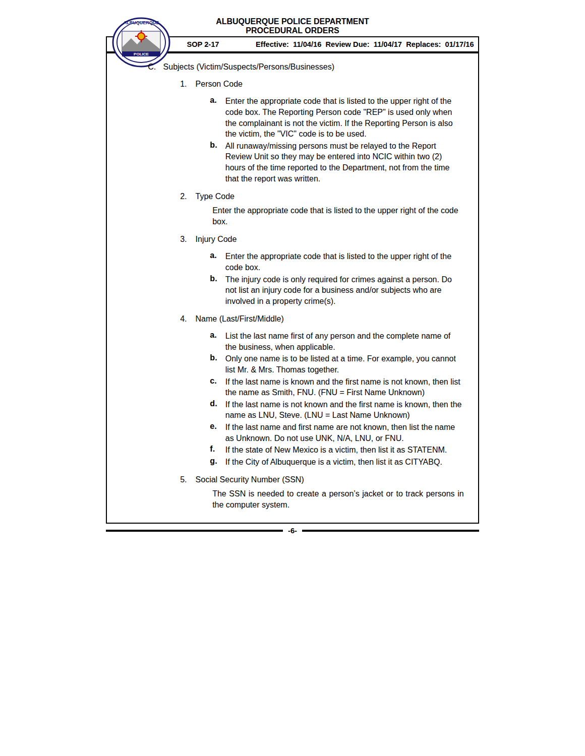ALBUQUERQUE POLICE DEPARTMENT
PROCEDURAL ORDERS
ALBUQUERQUE POLICE
SOP 2-17 Effective: 11/04/16 Review Due: 11/04/17 Replaces: 01/17/16
C. Subjects (Victim/Suspects/Persons/Businesses)
1. Person Code
a. Enter the appropriate code that is listed to the upper right of the code box. The Reporting Person code "REP" is used only when the complainant is not the victim. If the Reporting Person is also the victim, the "VIC" code is to be used.
b. All runaway/missing persons must be relayed to the Report Review Unit so they may be entered into NCIC within two (2) hours of the time reported to the Department, not from the time that the report was written.
2. Type Code
Enter the appropriate code that is listed to the upper right of the code box.
3. Injury Code
a. Enter the appropriate code that is listed to the upper right of the code box.
b. The injury code is only required for crimes against a person. Do not list an injury code for a business and/or subjects who are involved in a property crime(s).
4. Name (Last/First/Middle)
a. List the last name first of any person and the complete name of the business, when applicable.
b. Only one name is to be listed at a time. For example, you cannot list Mr. & Mrs. Thomas together.
c. If the last name is known and the first name is not known, then list the name as Smith, FNU. (FNU = First Name Unknown)
d. If the last name is not known and the first name is known, then the name as LNU, Steve. (LNU = Last Name Unknown)
e. If the last name and first name are not known, then list the name as Unknown. Do not use UNK, N/A, LNU, or FNU.
f. If the state of New Mexico is a victim, then list it as STATENM.
g. If the City of Albuquerque is a victim, then list it as CITYABQ.
5. Social Security Number (SSN)
The SSN is needed to create a person’s jacket or to track persons in the computer system.
-6-